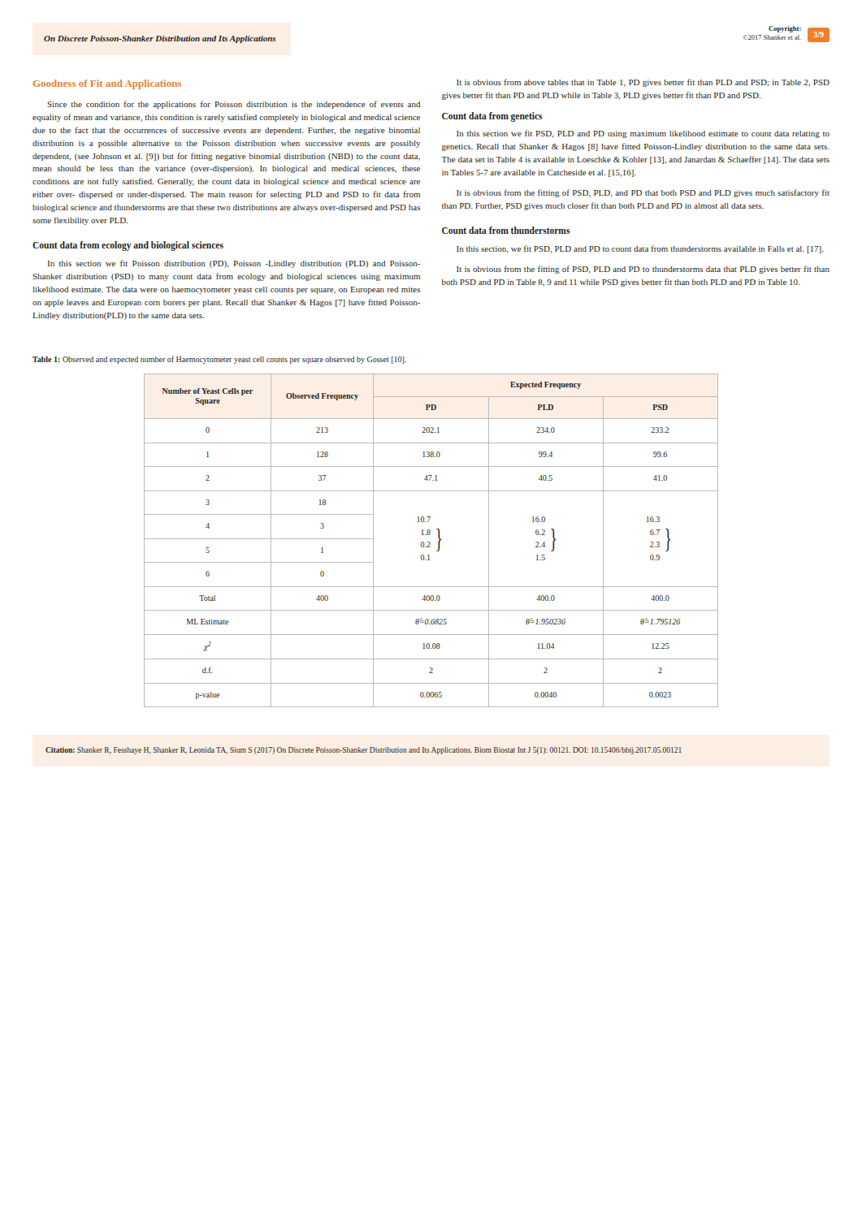On Discrete Poisson-Shanker Distribution and Its Applications
Copyright:
©2017 Shanker et al.
3/9
Goodness of Fit and Applications
Since the condition for the applications for Poisson distribution is the independence of events and equality of mean and variance, this condition is rarely satisfied completely in biological and medical science due to the fact that the occurrences of successive events are dependent. Further, the negative binomial distribution is a possible alternative to the Poisson distribution when successive events are possibly dependent, (see Johnson et al. [9]) but for fitting negative binomial distribution (NBD) to the count data, mean should be less than the variance (over-dispersion). In biological and medical sciences, these conditions are not fully satisfied. Generally, the count data in biological science and medical science are either over- dispersed or under-dispersed. The main reason for selecting PLD and PSD to fit data from biological science and thunderstorms are that these two distributions are always over-dispersed and PSD has some flexibility over PLD.
Count data from ecology and biological sciences
In this section we fit Poisson distribution (PD), Poisson -Lindley distribution (PLD) and Poisson-Shanker distribution (PSD) to many count data from ecology and biological sciences using maximum likelihood estimate. The data were on haemocytometer yeast cell counts per square, on European red mites on apple leaves and European corn borers per plant. Recall that Shanker & Hagos [7] have fitted Poisson-Lindley distribution(PLD) to the same data sets.
It is obvious from above tables that in Table 1, PD gives better fit than PLD and PSD; in Table 2, PSD gives better fit than PD and PLD while in Table 3, PLD gives better fit than PD and PSD.
Count data from genetics
In this section we fit PSD, PLD and PD using maximum likelihood estimate to count data relating to genetics. Recall that Shanker & Hagos [8] have fitted Poisson-Lindley distribution to the same data sets. The data set in Table 4 is available in Loeschke & Kohler [13], and Janardan & Schaeffer [14]. The data sets in Tables 5-7 are available in Catcheside et al. [15,16].
It is obvious from the fitting of PSD, PLD, and PD that both PSD and PLD gives much satisfactory fit than PD. Further, PSD gives much closer fit than both PLD and PD in almost all data sets.
Count data from thunderstorms
In this section, we fit PSD, PLD and PD to count data from thunderstorms available in Falls et al. [17].
It is obvious from the fitting of PSD, PLD and PD to thunderstorms data that PLD gives better fit than both PSD and PD in Table 8, 9 and 11 while PSD gives better fit than both PLD and PD in Table 10.
Table 1: Observed and expected number of Haemocytometer yeast cell counts per square observed by Gosset [10].
| Number of Yeast Cells per Square | Observed Frequency | Expected Frequency |
| --- | --- | --- |
| PD | PLD | PSD |
| 0 | 213 | 202.1 | 234.0 | 233.2 |
| 1 | 128 | 138.0 | 99.4 | 99.6 |
| 2 | 37 | 47.1 | 40.5 | 41.0 |
| 3 | 18 | 10.7 1.8 0.2 0.1 } | 16.0 6.2 2.4 1.5 } | 16.3 6.7 2.3 0.9 } |
| 4 | 3 |
| 5 | 1 |
| 6 | 0 |
| Total | 400 | 400.0 | 400.0 | 400.0 |
| ML Estimate | | θ̂=0.6825 | θ̂=1.950236 | θ̂=1.795126 |
| χ 2 | | 10.08 | 11.04 | 12.25 |
| d.f. | | 2 | 2 | 2 |
| p-value | | 0.0065 | 0.0040 | 0.0023 |
Citation: Shanker R, Fesshaye H, Shanker R, Leonida TA, Sium S (2017) On Discrete Poisson-Shanker Distribution and Its Applications. Biom Biostat Int J 5(1): 00121. DOI: 10.15406/bbij.2017.05.00121